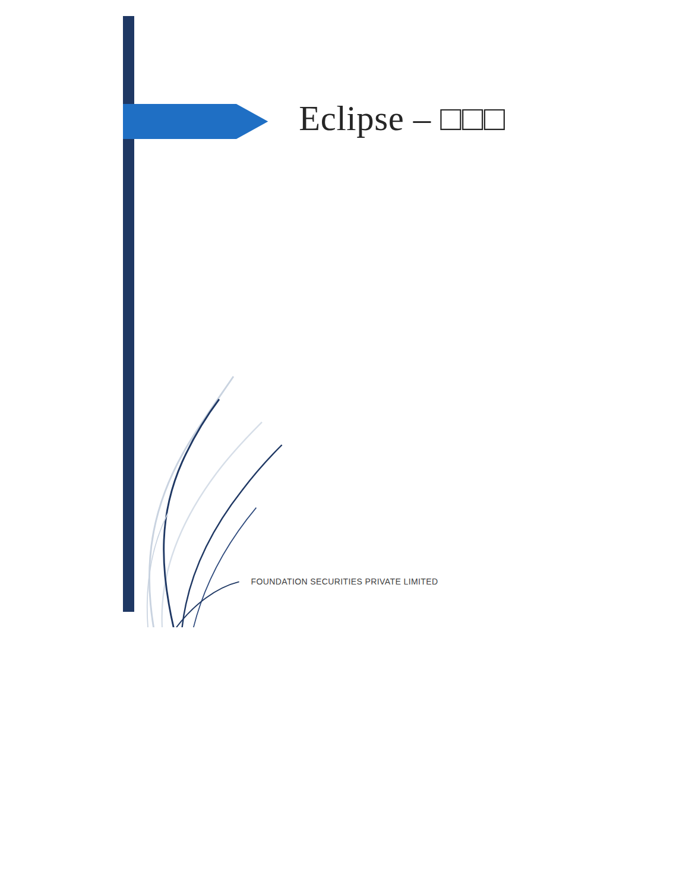Eclipse – □□□
FOUNDATION SECURITIES PRIVATE LIMITED